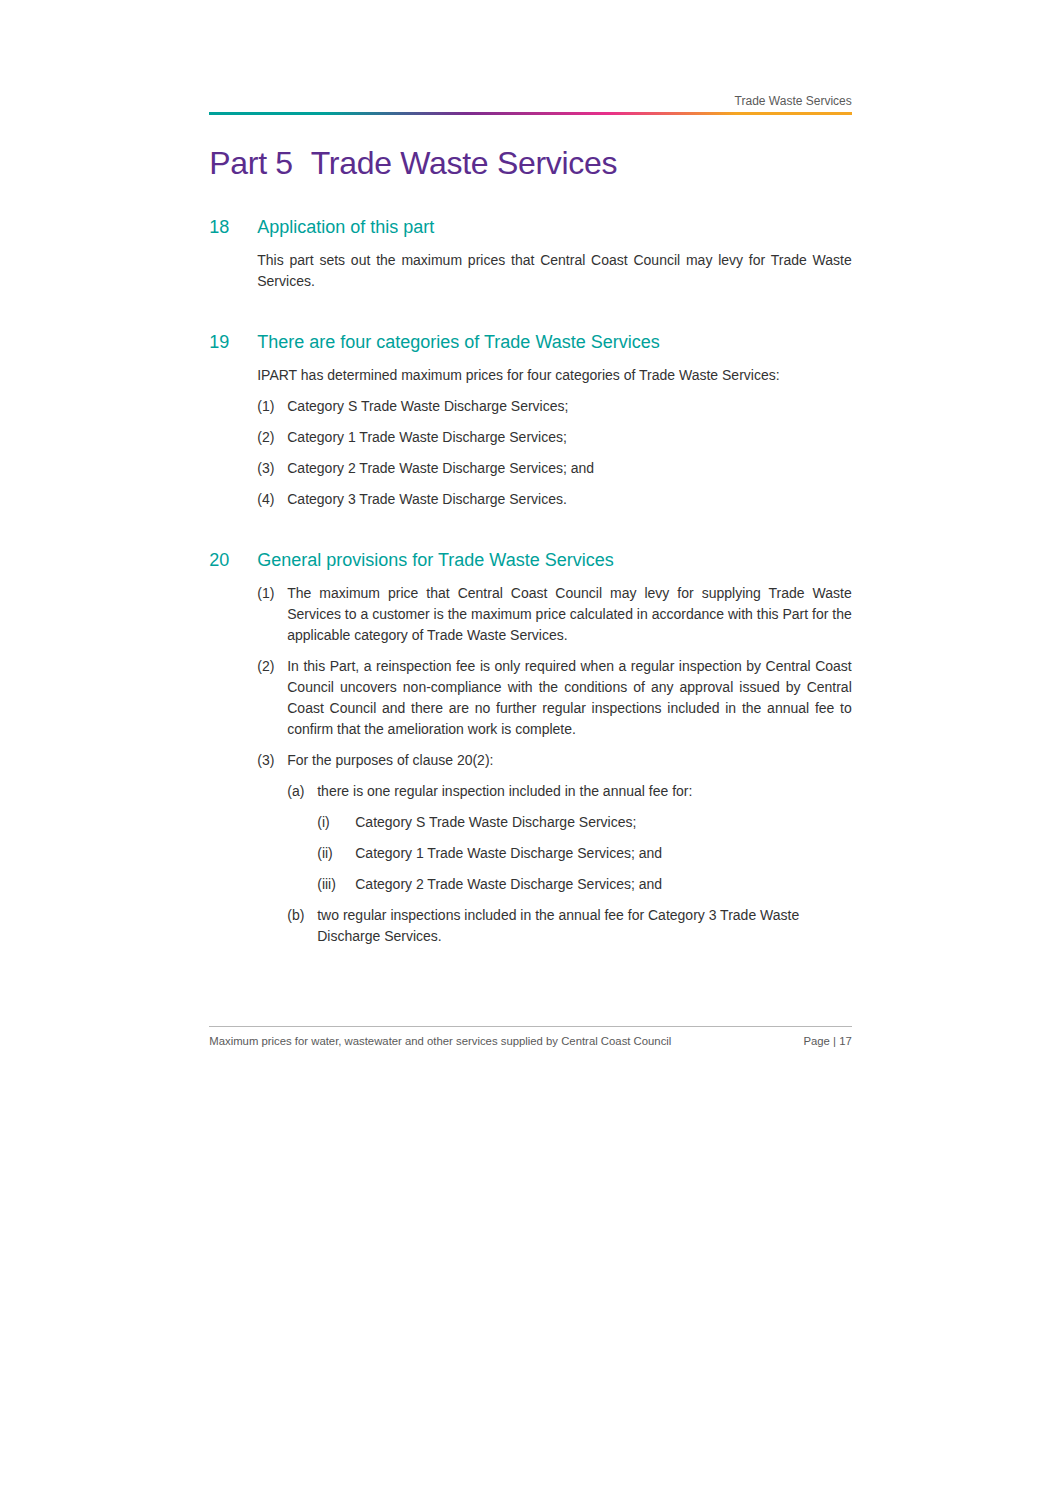Trade Waste Services
Part 5 Trade Waste Services
18 Application of this part
This part sets out the maximum prices that Central Coast Council may levy for Trade Waste Services.
19 There are four categories of Trade Waste Services
IPART has determined maximum prices for four categories of Trade Waste Services:
(1) Category S Trade Waste Discharge Services;
(2) Category 1 Trade Waste Discharge Services;
(3) Category 2 Trade Waste Discharge Services; and
(4) Category 3 Trade Waste Discharge Services.
20 General provisions for Trade Waste Services
(1) The maximum price that Central Coast Council may levy for supplying Trade Waste Services to a customer is the maximum price calculated in accordance with this Part for the applicable category of Trade Waste Services.
(2) In this Part, a reinspection fee is only required when a regular inspection by Central Coast Council uncovers non-compliance with the conditions of any approval issued by Central Coast Council and there are no further regular inspections included in the annual fee to confirm that the amelioration work is complete.
(3) For the purposes of clause 20(2):
(a) there is one regular inspection included in the annual fee for:
(i) Category S Trade Waste Discharge Services;
(ii) Category 1 Trade Waste Discharge Services; and
(iii) Category 2 Trade Waste Discharge Services; and
(b) two regular inspections included in the annual fee for Category 3 Trade Waste Discharge Services.
Maximum prices for water, wastewater and other services supplied by Central Coast Council Page | 17